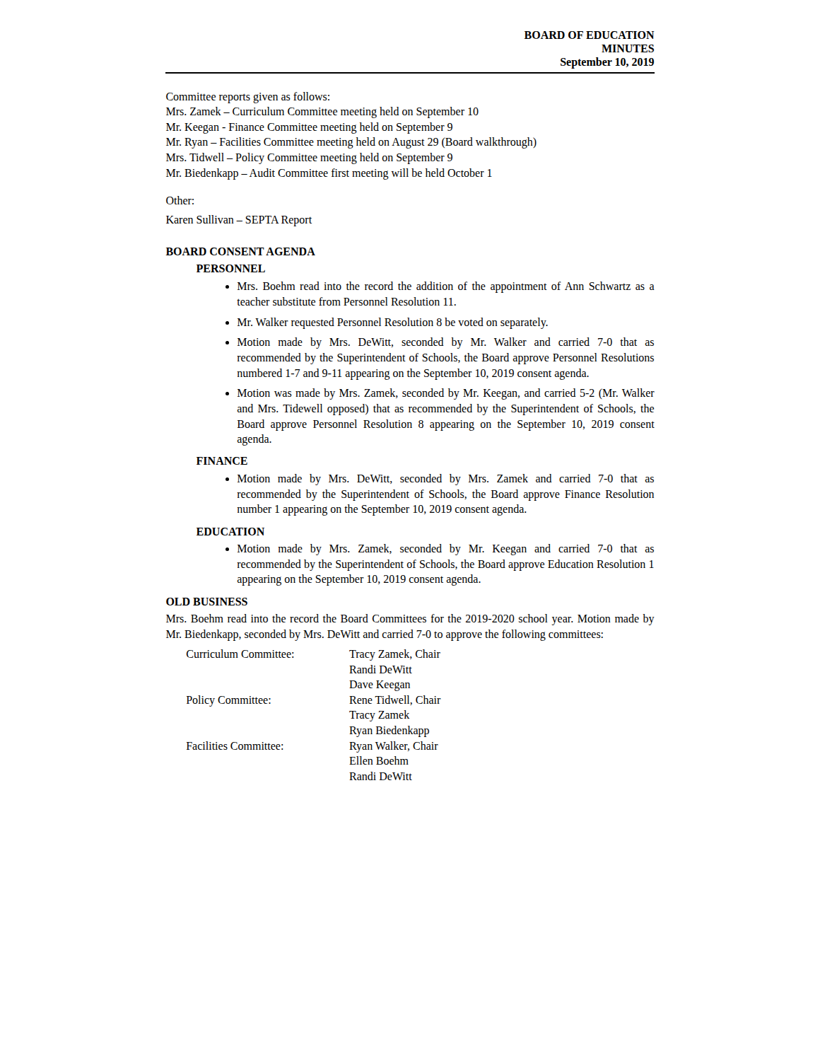BOARD OF EDUCATION MINUTES September 10, 2019
Committee reports given as follows:
Mrs. Zamek – Curriculum Committee meeting held on September 10
Mr. Keegan - Finance Committee meeting held on September 9
Mr. Ryan – Facilities Committee meeting held on August 29 (Board walkthrough)
Mrs. Tidwell – Policy Committee meeting held on September 9
Mr. Biedenkapp – Audit Committee first meeting will be held October 1
Other:
Karen Sullivan – SEPTA Report
Board Consent Agenda
Personnel
Mrs. Boehm read into the record the addition of the appointment of Ann Schwartz as a teacher substitute from Personnel Resolution 11.
Mr. Walker requested Personnel Resolution 8 be voted on separately.
Motion made by Mrs. DeWitt, seconded by Mr. Walker and carried 7-0 that as recommended by the Superintendent of Schools, the Board approve Personnel Resolutions numbered 1-7 and 9-11 appearing on the September 10, 2019 consent agenda.
Motion was made by Mrs. Zamek, seconded by Mr. Keegan, and carried 5-2 (Mr. Walker and Mrs. Tidewell opposed) that as recommended by the Superintendent of Schools, the Board approve Personnel Resolution 8 appearing on the September 10, 2019 consent agenda.
Finance
Motion made by Mrs. DeWitt, seconded by Mrs. Zamek and carried 7-0 that as recommended by the Superintendent of Schools, the Board approve Finance Resolution number 1 appearing on the September 10, 2019 consent agenda.
Education
Motion made by Mrs. Zamek, seconded by Mr. Keegan and carried 7-0 that as recommended by the Superintendent of Schools, the Board approve Education Resolution 1 appearing on the September 10, 2019 consent agenda.
Old Business
Mrs. Boehm read into the record the Board Committees for the 2019-2020 school year. Motion made by Mr. Biedenkapp, seconded by Mrs. DeWitt and carried 7-0 to approve the following committees:
| Curriculum Committee: | Tracy Zamek, Chair |
| | Randi DeWitt |
| | Dave Keegan |
| Policy Committee: | Rene Tidwell, Chair |
| | Tracy Zamek |
| | Ryan Biedenkapp |
| Facilities Committee: | Ryan Walker, Chair |
| | Ellen Boehm |
| | Randi DeWitt |